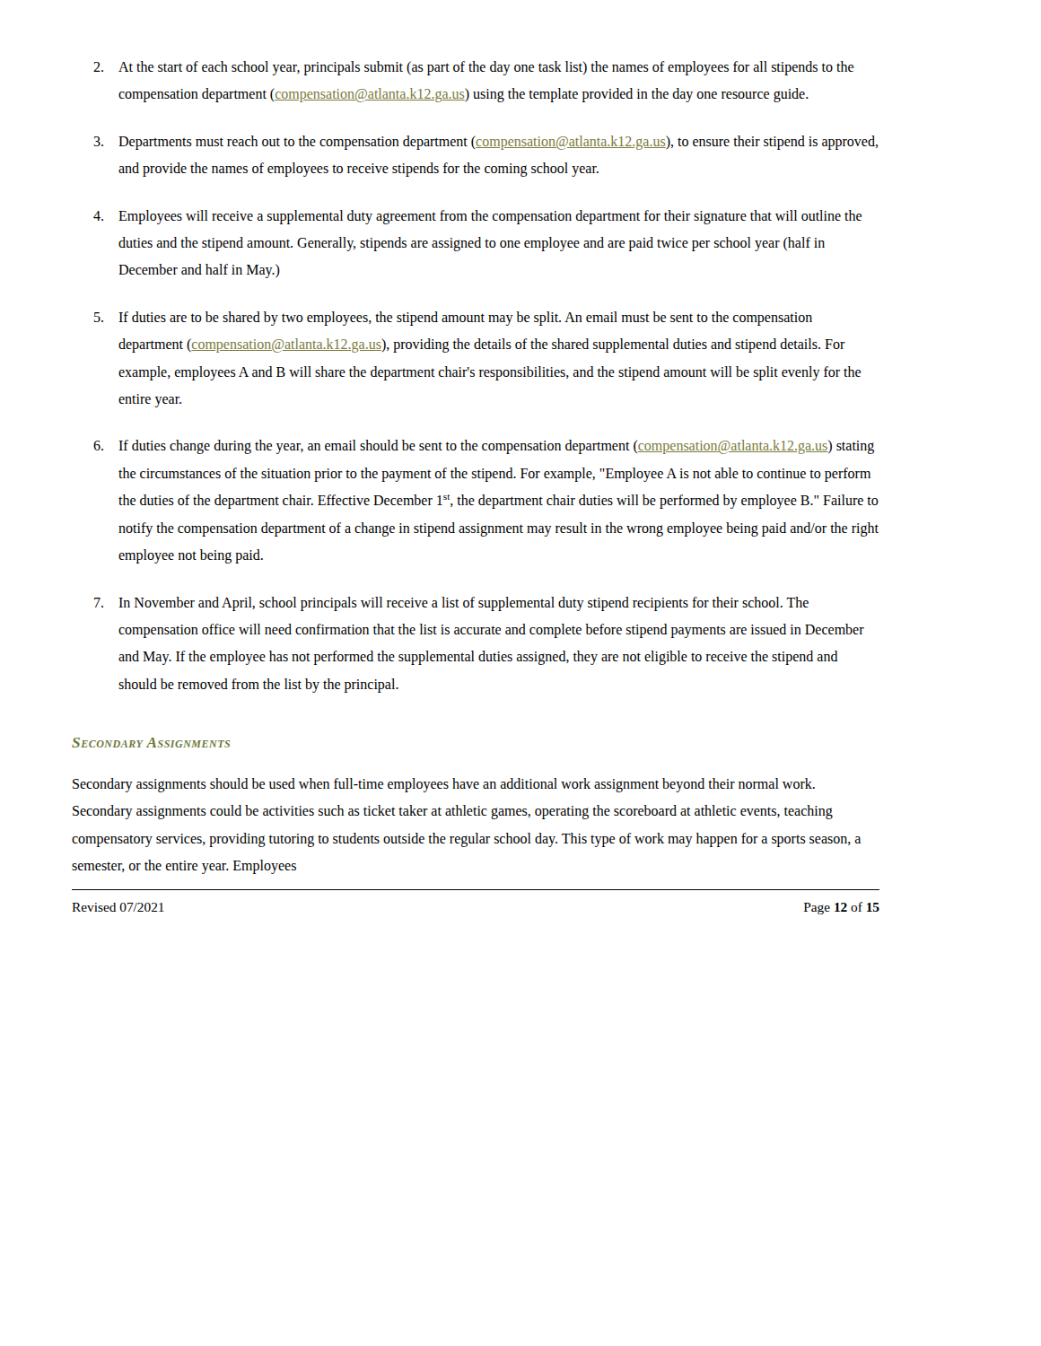At the start of each school year, principals submit (as part of the day one task list) the names of employees for all stipends to the compensation department (compensation@atlanta.k12.ga.us) using the template provided in the day one resource guide.
Departments must reach out to the compensation department (compensation@atlanta.k12.ga.us), to ensure their stipend is approved, and provide the names of employees to receive stipends for the coming school year.
Employees will receive a supplemental duty agreement from the compensation department for their signature that will outline the duties and the stipend amount. Generally, stipends are assigned to one employee and are paid twice per school year (half in December and half in May.)
If duties are to be shared by two employees, the stipend amount may be split. An email must be sent to the compensation department (compensation@atlanta.k12.ga.us), providing the details of the shared supplemental duties and stipend details. For example, employees A and B will share the department chair's responsibilities, and the stipend amount will be split evenly for the entire year.
If duties change during the year, an email should be sent to the compensation department (compensation@atlanta.k12.ga.us) stating the circumstances of the situation prior to the payment of the stipend. For example, "Employee A is not able to continue to perform the duties of the department chair. Effective December 1st, the department chair duties will be performed by employee B." Failure to notify the compensation department of a change in stipend assignment may result in the wrong employee being paid and/or the right employee not being paid.
In November and April, school principals will receive a list of supplemental duty stipend recipients for their school. The compensation office will need confirmation that the list is accurate and complete before stipend payments are issued in December and May. If the employee has not performed the supplemental duties assigned, they are not eligible to receive the stipend and should be removed from the list by the principal.
Secondary Assignments
Secondary assignments should be used when full-time employees have an additional work assignment beyond their normal work. Secondary assignments could be activities such as ticket taker at athletic games, operating the scoreboard at athletic events, teaching compensatory services, providing tutoring to students outside the regular school day. This type of work may happen for a sports season, a semester, or the entire year. Employees
Revised 07/2021
Page 12 of 15